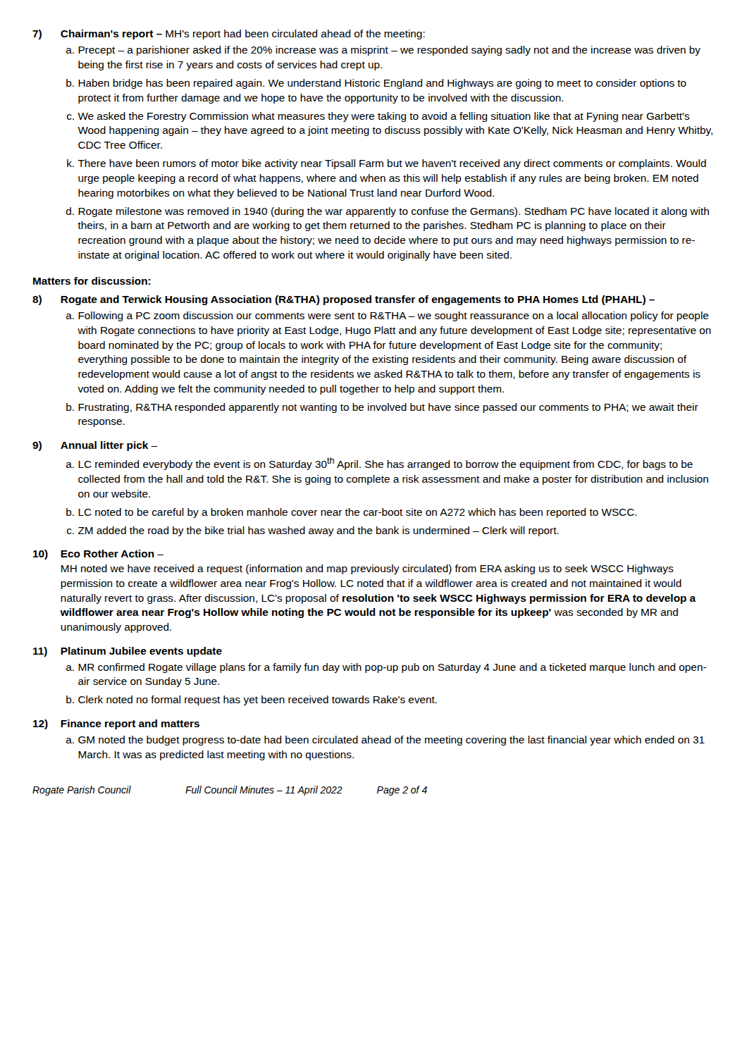7) Chairman's report – MH's report had been circulated ahead of the meeting:
Precept – a parishioner asked if the 20% increase was a misprint – we responded saying sadly not and the increase was driven by being the first rise in 7 years and costs of services had crept up.
Haben bridge has been repaired again. We understand Historic England and Highways are going to meet to consider options to protect it from further damage and we hope to have the opportunity to be involved with the discussion.
We asked the Forestry Commission what measures they were taking to avoid a felling situation like that at Fyning near Garbett's Wood happening again – they have agreed to a joint meeting to discuss possibly with Kate O'Kelly, Nick Heasman and Henry Whitby, CDC Tree Officer.
There have been rumors of motor bike activity near Tipsall Farm but we haven't received any direct comments or complaints. Would urge people keeping a record of what happens, where and when as this will help establish if any rules are being broken. EM noted hearing motorbikes on what they believed to be National Trust land near Durford Wood.
Rogate milestone was removed in 1940 (during the war apparently to confuse the Germans). Stedham PC have located it along with theirs, in a barn at Petworth and are working to get them returned to the parishes. Stedham PC is planning to place on their recreation ground with a plaque about the history; we need to decide where to put ours and may need highways permission to re-instate at original location. AC offered to work out where it would originally have been sited.
Matters for discussion:
8) Rogate and Terwick Housing Association (R&THA) proposed transfer of engagements to PHA Homes Ltd (PHAHL) –
Following a PC zoom discussion our comments were sent to R&THA – we sought reassurance on a local allocation policy for people with Rogate connections to have priority at East Lodge, Hugo Platt and any future development of East Lodge site; representative on board nominated by the PC; group of locals to work with PHA for future development of East Lodge site for the community; everything possible to be done to maintain the integrity of the existing residents and their community. Being aware discussion of redevelopment would cause a lot of angst to the residents we asked R&THA to talk to them, before any transfer of engagements is voted on. Adding we felt the community needed to pull together to help and support them.
Frustrating, R&THA responded apparently not wanting to be involved but have since passed our comments to PHA; we await their response.
9) Annual litter pick –
LC reminded everybody the event is on Saturday 30th April. She has arranged to borrow the equipment from CDC, for bags to be collected from the hall and told the R&T. She is going to complete a risk assessment and make a poster for distribution and inclusion on our website.
LC noted to be careful by a broken manhole cover near the car-boot site on A272 which has been reported to WSCC.
ZM added the road by the bike trial has washed away and the bank is undermined – Clerk will report.
10) Eco Rother Action –
MH noted we have received a request (information and map previously circulated) from ERA asking us to seek WSCC Highways permission to create a wildflower area near Frog's Hollow. LC noted that if a wildflower area is created and not maintained it would naturally revert to grass. After discussion, LC's proposal of resolution 'to seek WSCC Highways permission for ERA to develop a wildflower area near Frog's Hollow while noting the PC would not be responsible for its upkeep' was seconded by MR and unanimously approved.
11) Platinum Jubilee events update
MR confirmed Rogate village plans for a family fun day with pop-up pub on Saturday 4 June and a ticketed marque lunch and open-air service on Sunday 5 June.
Clerk noted no formal request has yet been received towards Rake's event.
12) Finance report and matters
GM noted the budget progress to-date had been circulated ahead of the meeting covering the last financial year which ended on 31 March. It was as predicted last meeting with no questions.
Rogate Parish Council Full Council Minutes – 11 April 2022 Page 2 of 4